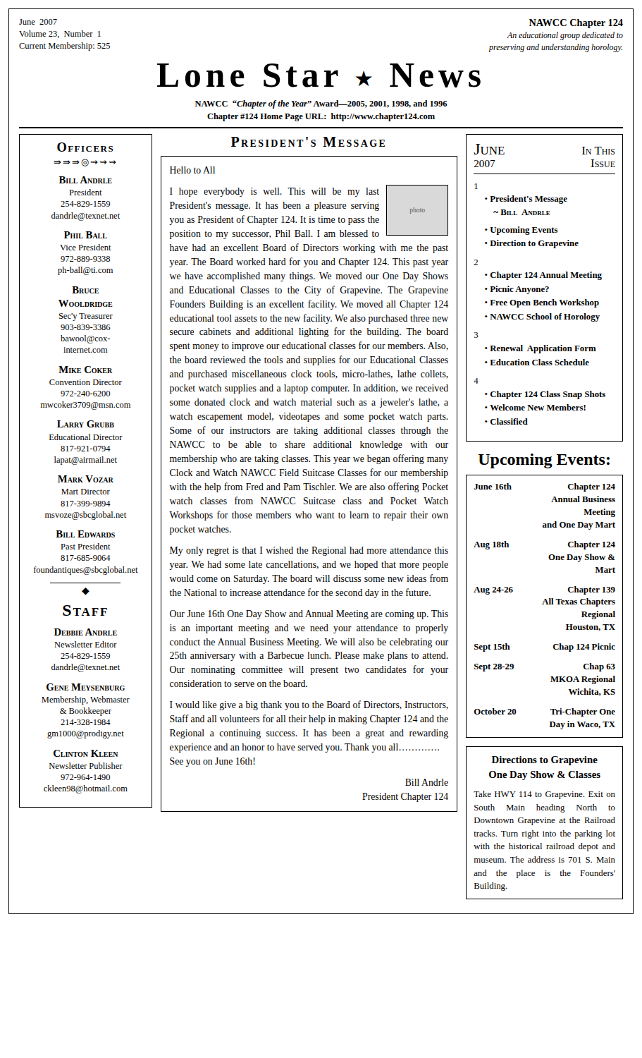June 2007
Volume 23, Number 1
Current Membership: 525
NAWCC Chapter 124
An educational group dedicated to
preserving and understanding horology.
Lone Star ★ News
NAWCC “Chapter of the Year” Award—2005, 2001, 1998, and 1996
Chapter #124 Home Page URL: http://www.chapter124.com
Officers
⇛⇛⇛◎⇝⇝⇝
Bill Andrle President 254-829-1559 dandrle@texnet.net
Phil Ball Vice President 972-889-9338 ph-ball@ti.com
Bruce
Wooldridge Sec'y Treasurer 903-839-3386 bawool@cox-
internet.com
Mike Coker Convention Director 972-240-6200 mwcoker3709@msn.com
Larry Grubb Educational Director 817-921-0794 lapat@airmail.net
Mark Vozar Mart Director 817-399-9894 msvoze@sbcglobal.net
Bill Edwards Past President 817-685-9064 foundantiques@sbcglobal.net
◆
Staff
Debbie Andrle Newsletter Editor 254-829-1559 dandrle@texnet.net
Gene Meysenburg Membership, Webmaster
& Bookkeeper 214-328-1984 gm1000@prodigy.net
Clinton Kleen Newsletter Publisher 972-964-1490 ckleen98@hotmail.com
President's Message
Hello to All
photo
I hope everybody is well. This will be my last President's message. It has been a pleasure serving you as President of Chapter 124. It is time to pass the position to my successor, Phil Ball. I am blessed to have had an excellent Board of Directors working with me the past year. The Board worked hard for you and Chapter 124. This past year we have accomplished many things. We moved our One Day Shows and Educational Classes to the City of Grapevine. The Grapevine Founders Building is an excellent facility. We moved all Chapter 124 educational tool assets to the new facility. We also purchased three new secure cabinets and additional lighting for the building. The board spent money to improve our educational classes for our members. Also, the board reviewed the tools and supplies for our Educational Classes and purchased miscellaneous clock tools, micro-lathes, lathe collets, pocket watch supplies and a laptop computer. In addition, we received some donated clock and watch material such as a jeweler's lathe, a watch escapement model, videotapes and some pocket watch parts. Some of our instructors are taking additional classes through the NAWCC to be able to share additional knowledge with our membership who are taking classes. This year we began offering many Clock and Watch NAWCC Field Suitcase Classes for our membership with the help from Fred and Pam Tischler. We are also offering Pocket watch classes from NAWCC Suitcase class and Pocket Watch Workshops for those members who want to learn to repair their own pocket watches.
My only regret is that I wished the Regional had more attendance this year. We had some late cancellations, and we hoped that more people would come on Saturday. The board will discuss some new ideas from the National to increase attendance for the second day in the future.
Our June 16th One Day Show and Annual Meeting are coming up. This is an important meeting and we need your attendance to properly conduct the Annual Business Meeting. We will also be celebrating our 25th anniversary with a Barbecue lunch. Please make plans to attend. Our nominating committee will present two candidates for your consideration to serve on the board.
I would like give a big thank you to the Board of Directors, Instructors, Staff and all volunteers for all their help in making Chapter 124 and the Regional a continuing success. It has been a great and rewarding experience and an honor to have served you. Thank you all………….
See you on June 16th!
Bill Andrle
President Chapter 124
June
2007
In This
Issue
1
President's Message
~ Bill Andrle
Upcoming Events
Direction to Grapevine
2
Chapter 124 Annual Meeting
Picnic Anyone?
Free Open Bench Workshop
NAWCC School of Horology
3
Renewal Application Form
Education Class Schedule
4
Chapter 124 Class Snap Shots
Welcome New Members!
Classified
Upcoming Events:
June 16th
Chapter 124 Annual Business Meeting and One Day Mart
Aug 18th
Chapter 124 One Day Show & Mart
Aug 24-26
Chapter 139 All Texas Chapters Regional Houston, TX
Sept 15th
Chap 124 Picnic
Sept 28-29
Chap 63 MKOA Regional Wichita, KS
October 20
Tri-Chapter One Day in Waco, TX
Directions to Grapevine
One Day Show & Classes
Take HWY 114 to Grapevine. Exit on South Main heading North to Downtown Grapevine at the Railroad tracks. Turn right into the parking lot with the historical railroad depot and museum. The address is 701 S. Main and the place is the Founders' Building.